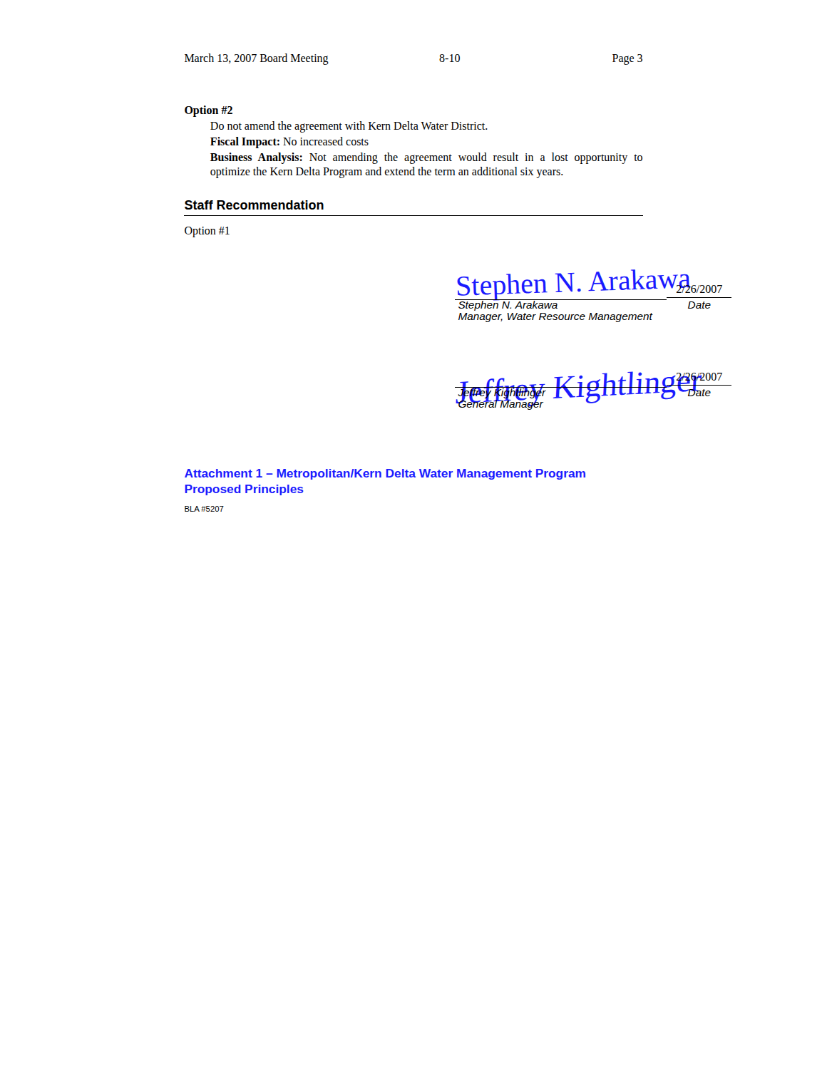March 13, 2007 Board Meeting
8-10
Page 3
Option #2
Do not amend the agreement with Kern Delta Water District.
Fiscal Impact: No increased costs
Business Analysis: Not amending the agreement would result in a lost opportunity to optimize the Kern Delta Program and extend the term an additional six years.
Staff Recommendation
Option #1
Stephen N. Arakawa
2/26/2007
Stephen N. Arakawa
Date
Manager, Water Resource Management
Jeffrey Kightlinger
2/26/2007
Jeffrey Kightlinger
Date
General Manager
Attachment 1 – Metropolitan/Kern Delta Water Management Program Proposed Principles
BLA #5207